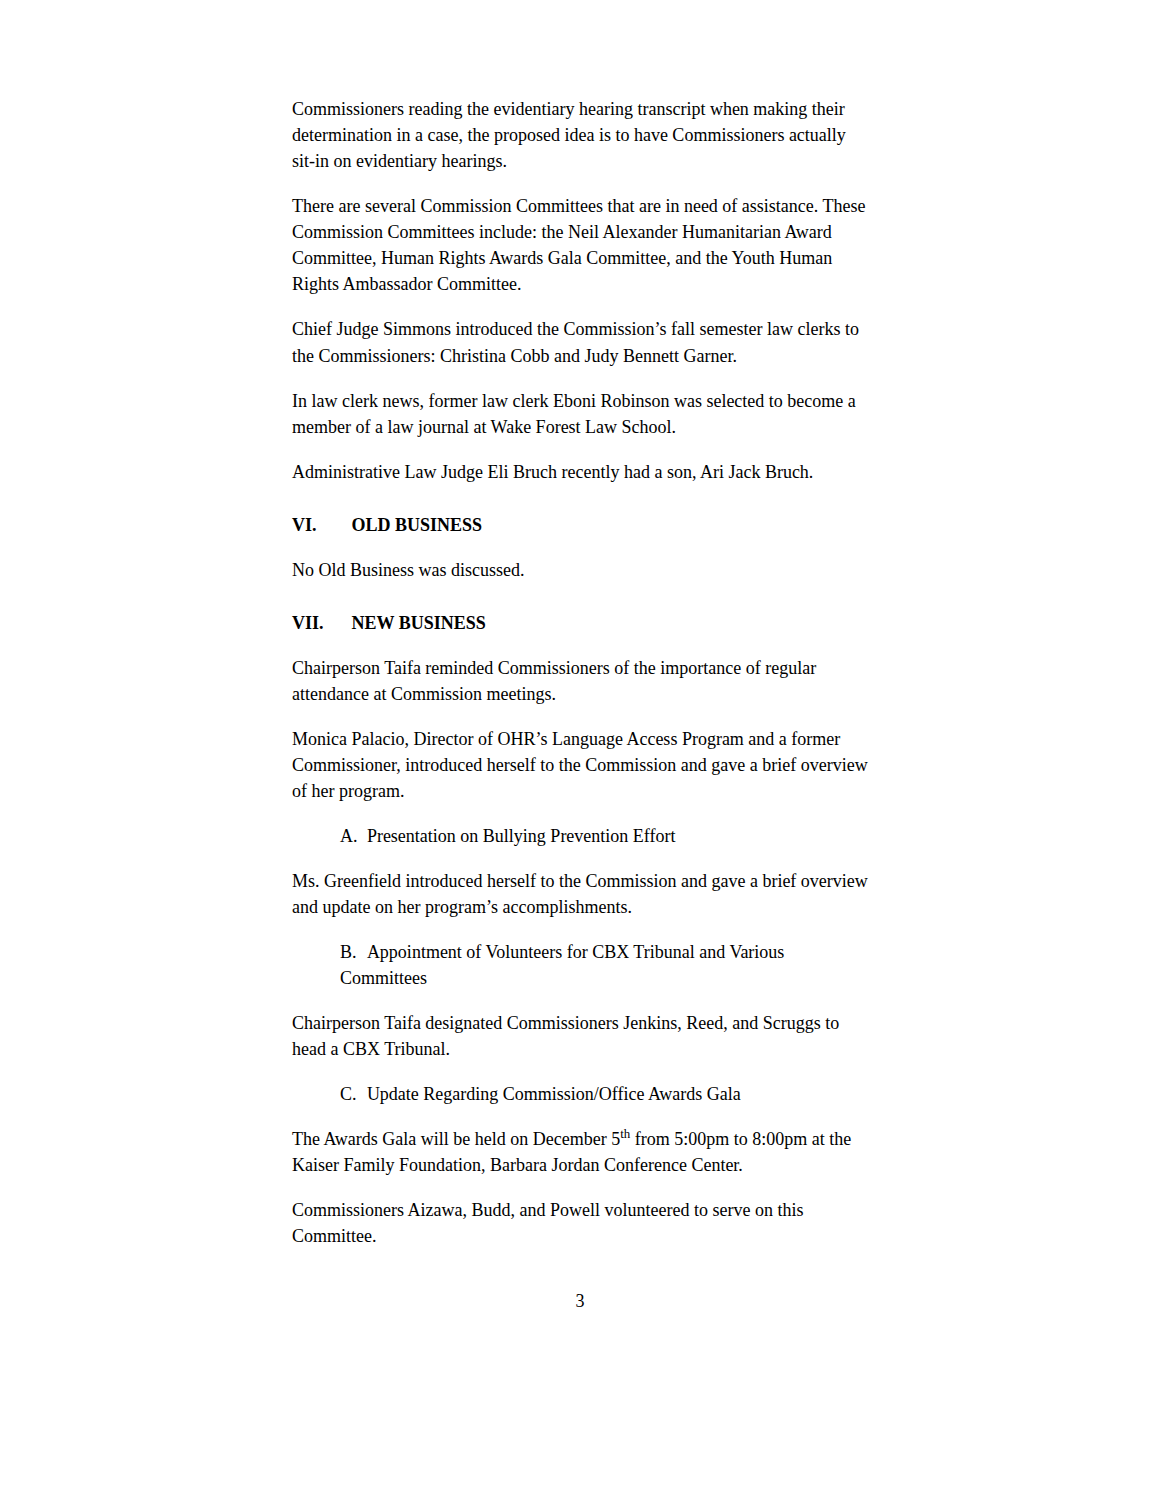Commissioners reading the evidentiary hearing transcript when making their determination in a case, the proposed idea is to have Commissioners actually sit-in on evidentiary hearings.
There are several Commission Committees that are in need of assistance. These Commission Committees include: the Neil Alexander Humanitarian Award Committee, Human Rights Awards Gala Committee, and the Youth Human Rights Ambassador Committee.
Chief Judge Simmons introduced the Commission’s fall semester law clerks to the Commissioners: Christina Cobb and Judy Bennett Garner.
In law clerk news, former law clerk Eboni Robinson was selected to become a member of a law journal at Wake Forest Law School.
Administrative Law Judge Eli Bruch recently had a son, Ari Jack Bruch.
VI. OLD BUSINESS
No Old Business was discussed.
VII. NEW BUSINESS
Chairperson Taifa reminded Commissioners of the importance of regular attendance at Commission meetings.
Monica Palacio, Director of OHR’s Language Access Program and a former Commissioner, introduced herself to the Commission and gave a brief overview of her program.
A. Presentation on Bullying Prevention Effort
Ms. Greenfield introduced herself to the Commission and gave a brief overview and update on her program’s accomplishments.
B. Appointment of Volunteers for CBX Tribunal and Various Committees
Chairperson Taifa designated Commissioners Jenkins, Reed, and Scruggs to head a CBX Tribunal.
C. Update Regarding Commission/Office Awards Gala
The Awards Gala will be held on December 5th from 5:00pm to 8:00pm at the Kaiser Family Foundation, Barbara Jordan Conference Center.
Commissioners Aizawa, Budd, and Powell volunteered to serve on this Committee.
3